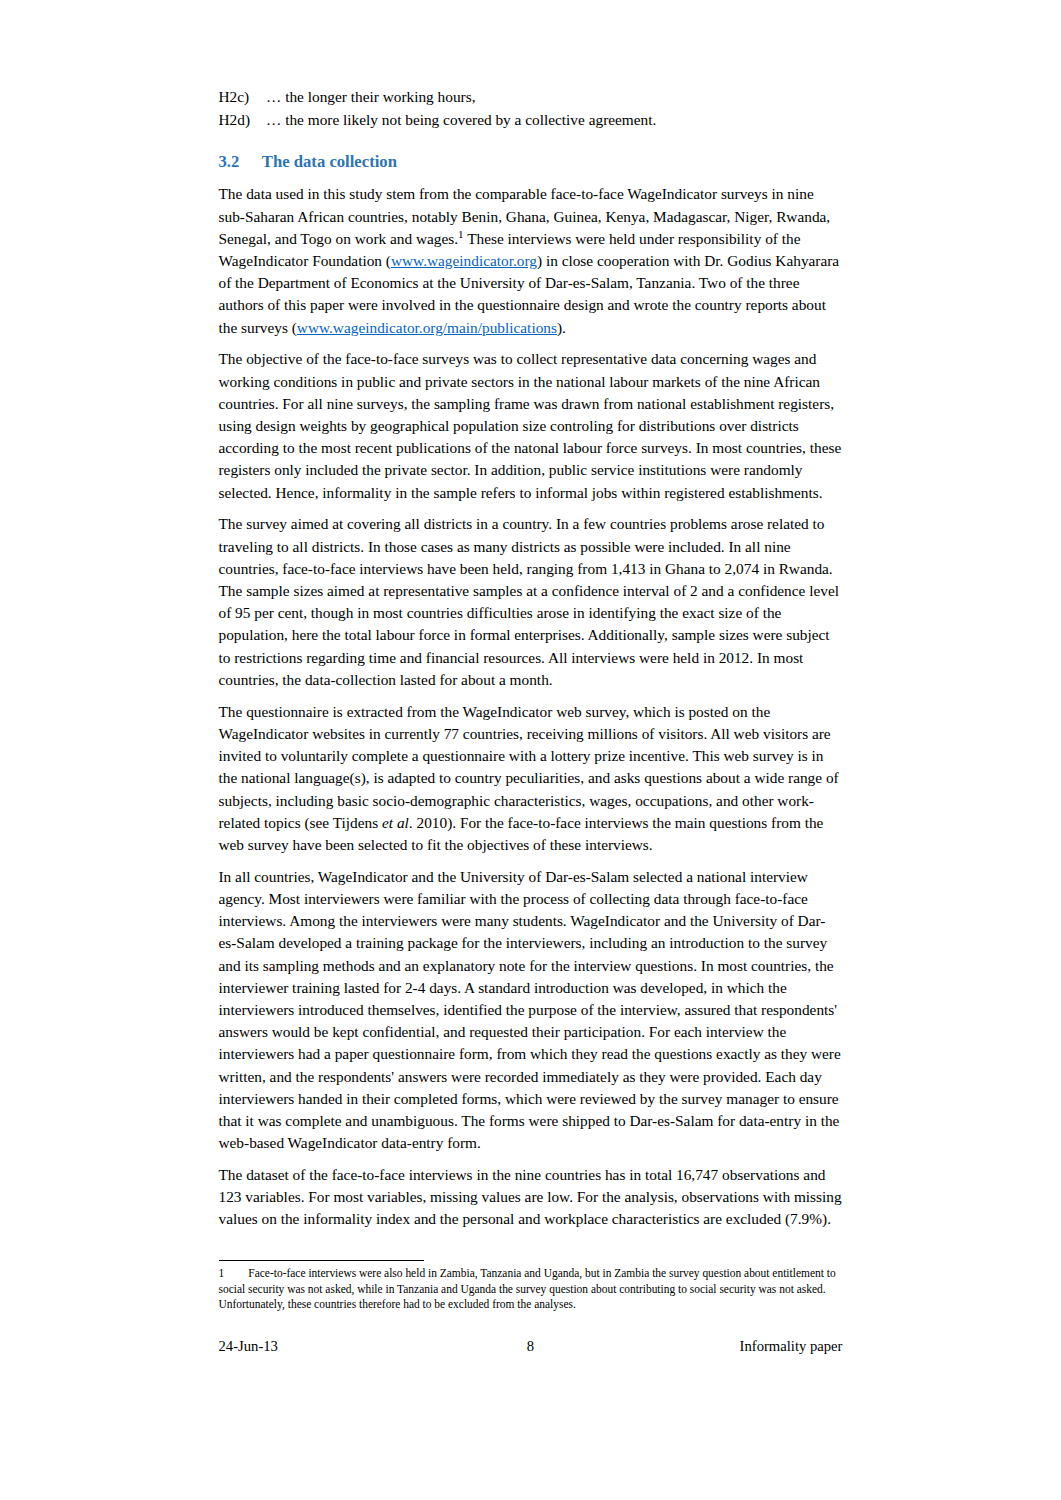H2c)… the longer their working hours,
H2d)… the more likely not being covered by a collective agreement.
3.2 The data collection
The data used in this study stem from the comparable face-to-face WageIndicator surveys in nine sub-Saharan African countries, notably Benin, Ghana, Guinea, Kenya, Madagascar, Niger, Rwanda, Senegal, and Togo on work and wages.1 These interviews were held under responsibility of the WageIndicator Foundation (www.wageindicator.org) in close cooperation with Dr. Godius Kahyarara of the Department of Economics at the University of Dar-es-Salam, Tanzania. Two of the three authors of this paper were involved in the questionnaire design and wrote the country reports about the surveys (www.wageindicator.org/main/publications).
The objective of the face-to-face surveys was to collect representative data concerning wages and working conditions in public and private sectors in the national labour markets of the nine African countries. For all nine surveys, the sampling frame was drawn from national establishment registers, using design weights by geographical population size controling for distributions over districts according to the most recent publications of the natonal labour force surveys. In most countries, these registers only included the private sector. In addition, public service institutions were randomly selected. Hence, informality in the sample refers to informal jobs within registered establishments.
The survey aimed at covering all districts in a country. In a few countries problems arose related to traveling to all districts. In those cases as many districts as possible were included. In all nine countries, face-to-face interviews have been held, ranging from 1,413 in Ghana to 2,074 in Rwanda. The sample sizes aimed at representative samples at a confidence interval of 2 and a confidence level of 95 per cent, though in most countries difficulties arose in identifying the exact size of the population, here the total labour force in formal enterprises. Additionally, sample sizes were subject to restrictions regarding time and financial resources. All interviews were held in 2012. In most countries, the data-collection lasted for about a month.
The questionnaire is extracted from the WageIndicator web survey, which is posted on the WageIndicator websites in currently 77 countries, receiving millions of visitors. All web visitors are invited to voluntarily complete a questionnaire with a lottery prize incentive. This web survey is in the national language(s), is adapted to country peculiarities, and asks questions about a wide range of subjects, including basic socio-demographic characteristics, wages, occupations, and other work-related topics (see Tijdens et al. 2010). For the face-to-face interviews the main questions from the web survey have been selected to fit the objectives of these interviews.
In all countries, WageIndicator and the University of Dar-es-Salam selected a national interview agency. Most interviewers were familiar with the process of collecting data through face-to-face interviews. Among the interviewers were many students. WageIndicator and the University of Dar-es-Salam developed a training package for the interviewers, including an introduction to the survey and its sampling methods and an explanatory note for the interview questions. In most countries, the interviewer training lasted for 2-4 days. A standard introduction was developed, in which the interviewers introduced themselves, identified the purpose of the interview, assured that respondents' answers would be kept confidential, and requested their participation. For each interview the interviewers had a paper questionnaire form, from which they read the questions exactly as they were written, and the respondents' answers were recorded immediately as they were provided. Each day interviewers handed in their completed forms, which were reviewed by the survey manager to ensure that it was complete and unambiguous. The forms were shipped to Dar-es-Salam for data-entry in the web-based WageIndicator data-entry form.
The dataset of the face-to-face interviews in the nine countries has in total 16,747 observations and 123 variables. For most variables, missing values are low. For the analysis, observations with missing values on the informality index and the personal and workplace characteristics are excluded (7.9%).
1 Face-to-face interviews were also held in Zambia, Tanzania and Uganda, but in Zambia the survey question about entitlement to social security was not asked, while in Tanzania and Uganda the survey question about contributing to social security was not asked. Unfortunately, these countries therefore had to be excluded from the analyses.
24-Jun-13
8
Informality paper